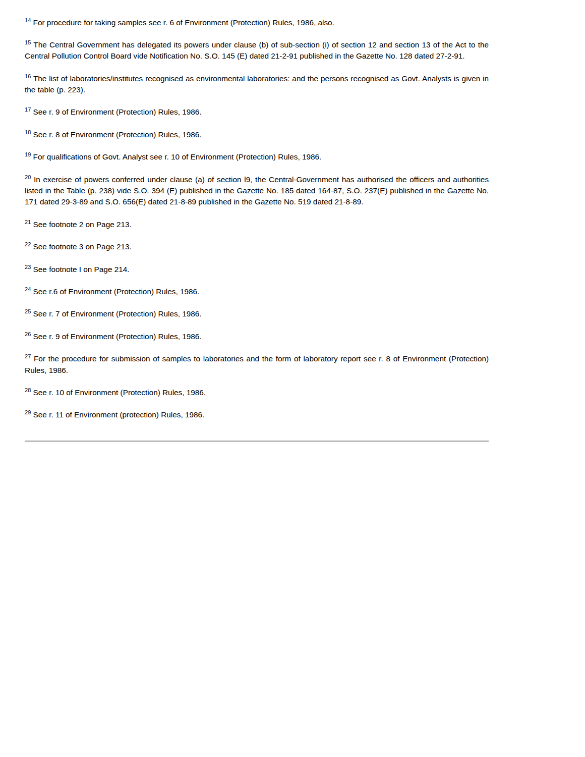14 For procedure for taking samples see r. 6 of Environment (Protection) Rules, 1986, also.
15 The Central Government has delegated its powers under clause (b) of sub-section (i) of section 12 and section 13 of the Act to the Central Pollution Control Board vide Notification No. S.O. 145 (E) dated 21-2-91 published in the Gazette No. 128 dated 27-2-91.
16 The list of laboratories/institutes recognised as environmental laboratories: and the persons recognised as Govt. Analysts is given in the table (p. 223).
17 See r. 9 of Environment (Protection) Rules, 1986.
18 See r. 8 of Environment (Protection) Rules, 1986.
19 For qualifications of Govt. Analyst see r. 10 of Environment (Protection) Rules, 1986.
20 In exercise of powers conferred under clause (a) of section l9, the Central-Government has authorised the officers and authorities listed in the Table (p. 238) vide S.O. 394 (E) published in the Gazette No. 185 dated 164-87, S.O. 237(E) published in the Gazette No. 171 dated 29-3-89 and S.O. 656(E) dated 21-8-89 published in the Gazette No. 519 dated 21-8-89.
21 See footnote 2 on Page 213.
22 See footnote 3 on Page 213.
23 See footnote I on Page 214.
24 See r.6 of Environment (Protection) Rules, 1986.
25 See r. 7 of Environment (Protection) Rules, 1986.
26 See r. 9 of Environment (Protection) Rules, 1986.
27 For the procedure for submission of samples to laboratories and the form of laboratory report see r. 8 of Environment (Protection) Rules, 1986.
28 See r. 10 of Environment (Protection) Rules, 1986.
29 See r. 11 of Environment (protection) Rules, 1986.